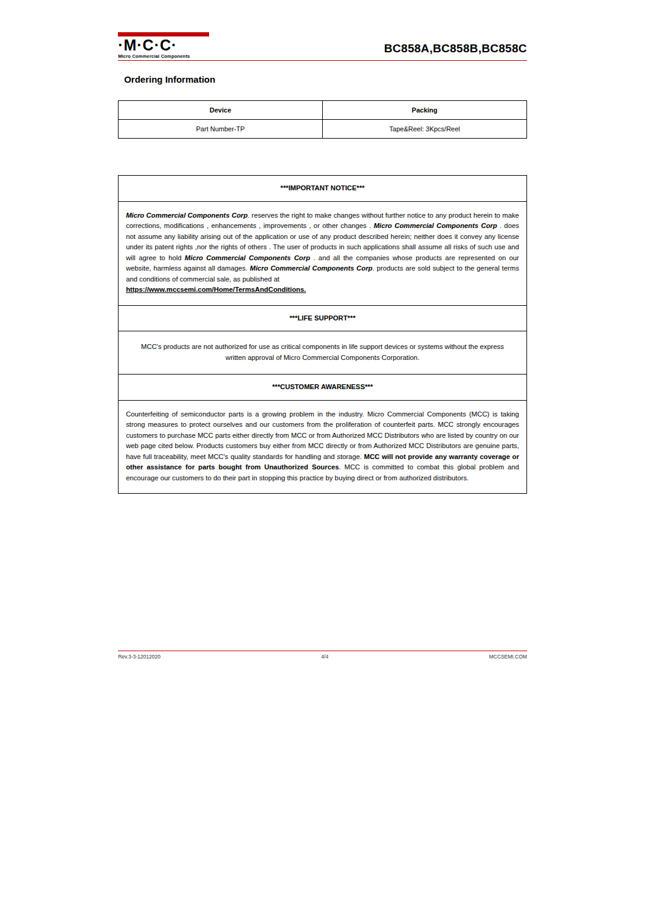·M·C·C·
Micro Commercial Components
BC858A,BC858B,BC858C
Ordering Information
| Device | Packing |
| --- | --- |
| Part Number-TP | Tape&Reel: 3Kpcs/Reel |
***IMPORTANT NOTICE***
Micro Commercial Components Corp. reserves the right to make changes without further notice to any product herein to make corrections, modifications , enhancements , improvements , or other changes . Micro Commercial Components Corp . does not assume any liability arising out of the application or use of any product described herein; neither does it convey any license under its patent rights ,nor the rights of others . The user of products in such applications shall assume all risks of such use and will agree to hold Micro Commercial Components Corp . and all the companies whose products are represented on our website, harmless against all damages. Micro Commercial Components Corp. products are sold subject to the general terms and conditions of commercial sale, as published at
https://www.mccsemi.com/Home/TermsAndConditions.
***LIFE SUPPORT***
MCC's products are not authorized for use as critical components in life support devices or systems without the express written approval of Micro Commercial Components Corporation.
***CUSTOMER AWARENESS***
Counterfeiting of semiconductor parts is a growing problem in the industry. Micro Commercial Components (MCC) is taking strong measures to protect ourselves and our customers from the proliferation of counterfeit parts. MCC strongly encourages customers to purchase MCC parts either directly from MCC or from Authorized MCC Distributors who are listed by country on our web page cited below. Products customers buy either from MCC directly or from Authorized MCC Distributors are genuine parts, have full traceability, meet MCC's quality standards for handling and storage. MCC will not provide any warranty coverage or other assistance for parts bought from Unauthorized Sources. MCC is committed to combat this global problem and encourage our customers to do their part in stopping this practice by buying direct or from authorized distributors.
Rev.3-3-12012020
4/4
MCCSEMI.COM